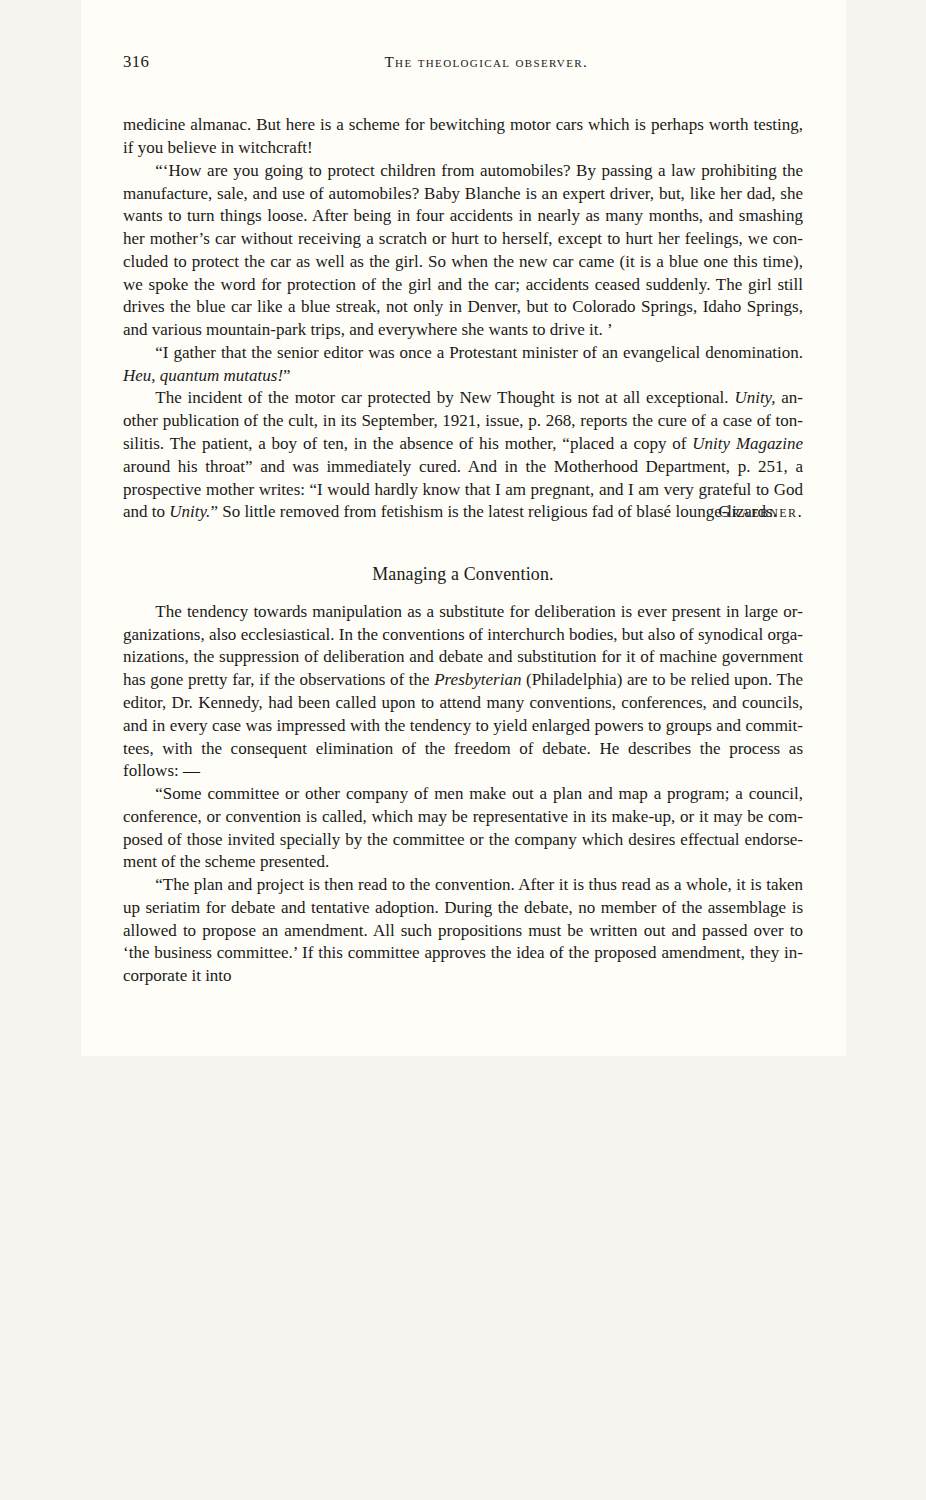316 The Theological Observer.
medicine almanac. But here is a scheme for bewitching motor cars which is perhaps worth testing, if you believe in witchcraft!
“‘How are you going to protect children from automobiles? By passing a law prohibiting the manufacture, sale, and use of automobiles? Baby Blanche is an expert driver, but, like her dad, she wants to turn things loose. After being in four accidents in nearly as many months, and smashing her mother’s car without receiving a scratch or hurt to herself, except to hurt her feelings, we concluded to protect the car as well as the girl. So when the new car came (it is a blue one this time), we spoke the word for protection of the girl and the car; accidents ceased suddenly. The girl still drives the blue car like a blue streak, not only in Denver, but to Colorado Springs, Idaho Springs, and various mountain-park trips, and everywhere she wants to drive it. ’
“I gather that the senior editor was once a Protestant minister of an evangelical denomination. Heu, quantum mutatus!”
The incident of the motor car protected by New Thought is not at all exceptional. Unity, another publication of the cult, in its September, 1921, issue, p. 268, reports the cure of a case of tonsilitis. The patient, a boy of ten, in the absence of his mother, “placed a copy of Unity Magazine around his throat” and was immediately cured. And in the Motherhood Department, p. 251, a prospective mother writes: “I would hardly know that I am pregnant, and I am very grateful to God and to Unity.” So little removed from fetishism is the latest religious fad of blasé lounge-lizards.
Graebner.
Managing a Convention.
The tendency towards manipulation as a substitute for deliberation is ever present in large organizations, also ecclesiastical. In the conventions of interchurch bodies, but also of synodical organizations, the suppression of deliberation and debate and substitution for it of machine government has gone pretty far, if the observations of the Presbyterian (Philadelphia) are to be relied upon. The editor, Dr. Kennedy, had been called upon to attend many conventions, conferences, and councils, and in every case was impressed with the tendency to yield enlarged powers to groups and committees, with the consequent elimination of the freedom of debate. He describes the process as follows: —
“Some committee or other company of men make out a plan and map a program; a council, conference, or convention is called, which may be representative in its make-up, or it may be composed of those invited specially by the committee or the company which desires effectual endorsement of the scheme presented.
“The plan and project is then read to the convention. After it is thus read as a whole, it is taken up seriatim for debate and tentative adoption. During the debate, no member of the assemblage is allowed to propose an amendment. All such propositions must be written out and passed over to ‘the business committee.’ If this committee approves the idea of the proposed amendment, they incorporate it into